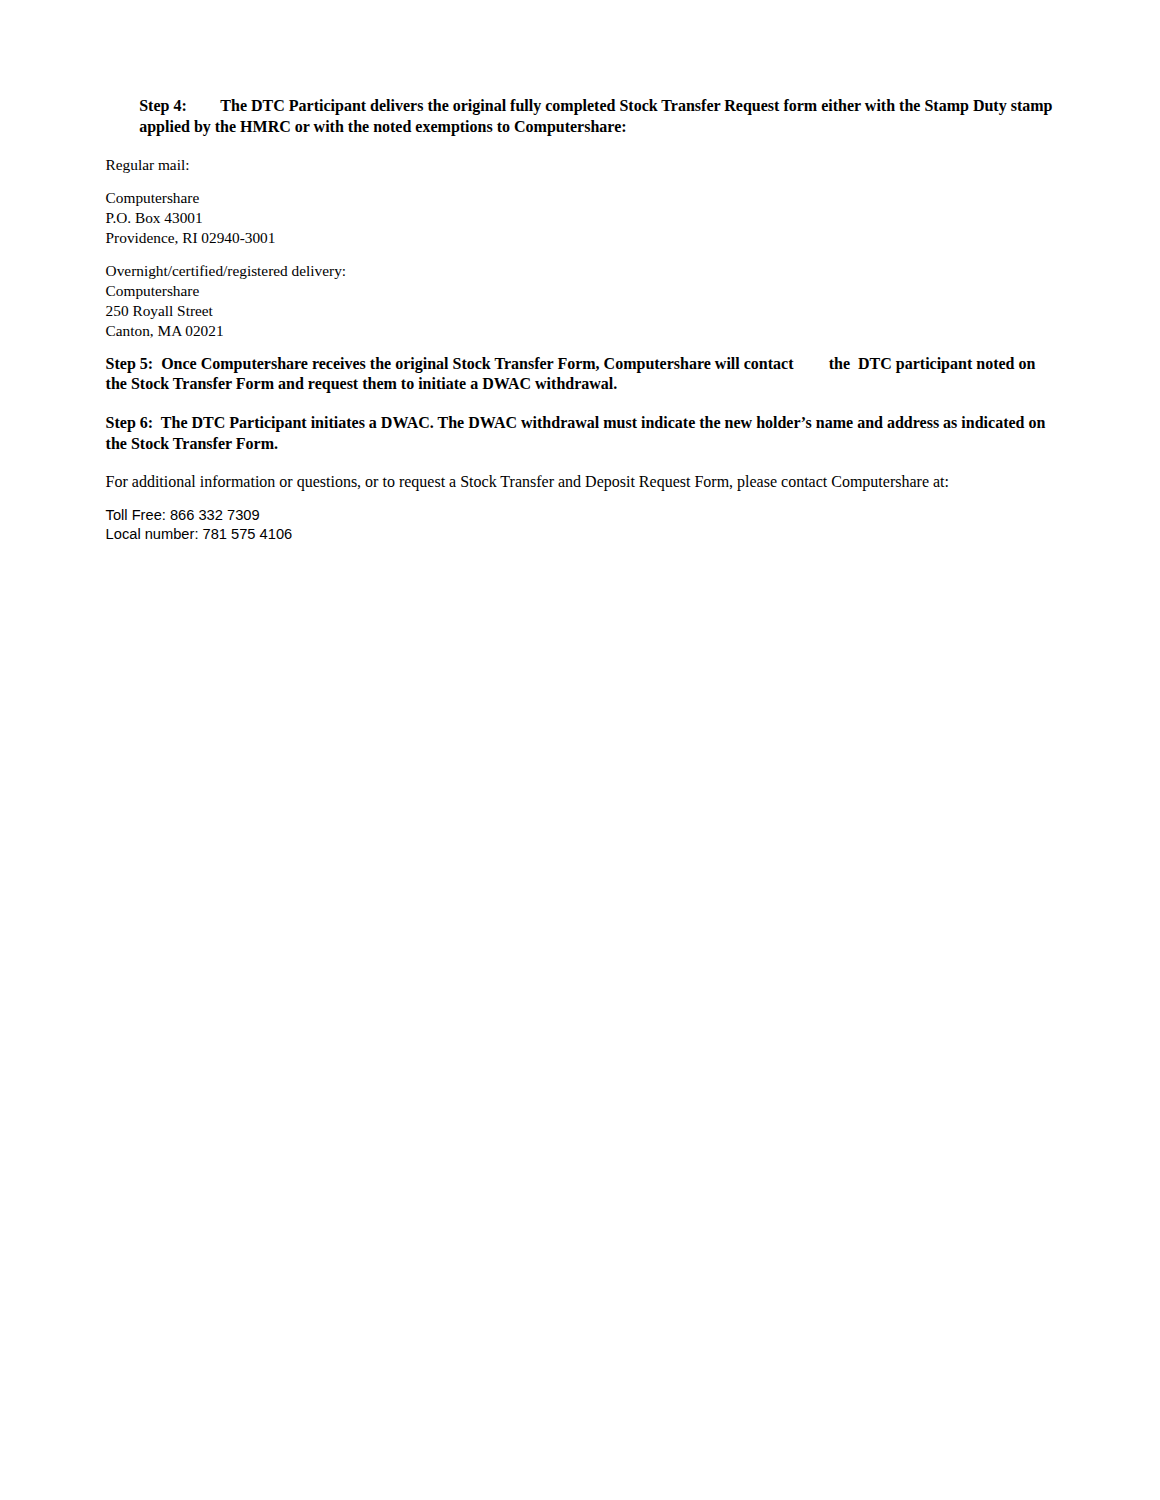Step 4: The DTC Participant delivers the original fully completed Stock Transfer Request form either with the Stamp Duty stamp applied by the HMRC or with the noted exemptions to Computershare:
Regular mail:
Computershare P.O. Box 43001 Providence, RI 02940-3001
Overnight/certified/registered delivery: Computershare 250 Royall Street Canton, MA 02021
Step 5: Once Computershare receives the original Stock Transfer Form, Computershare will contact the DTC participant noted on the Stock Transfer Form and request them to initiate a DWAC withdrawal.
Step 6: The DTC Participant initiates a DWAC. The DWAC withdrawal must indicate the new holder’s name and address as indicated on the Stock Transfer Form.
For additional information or questions, or to request a Stock Transfer and Deposit Request Form, please contact Computershare at:
Toll Free: 866 332 7309 Local number: 781 575 4106